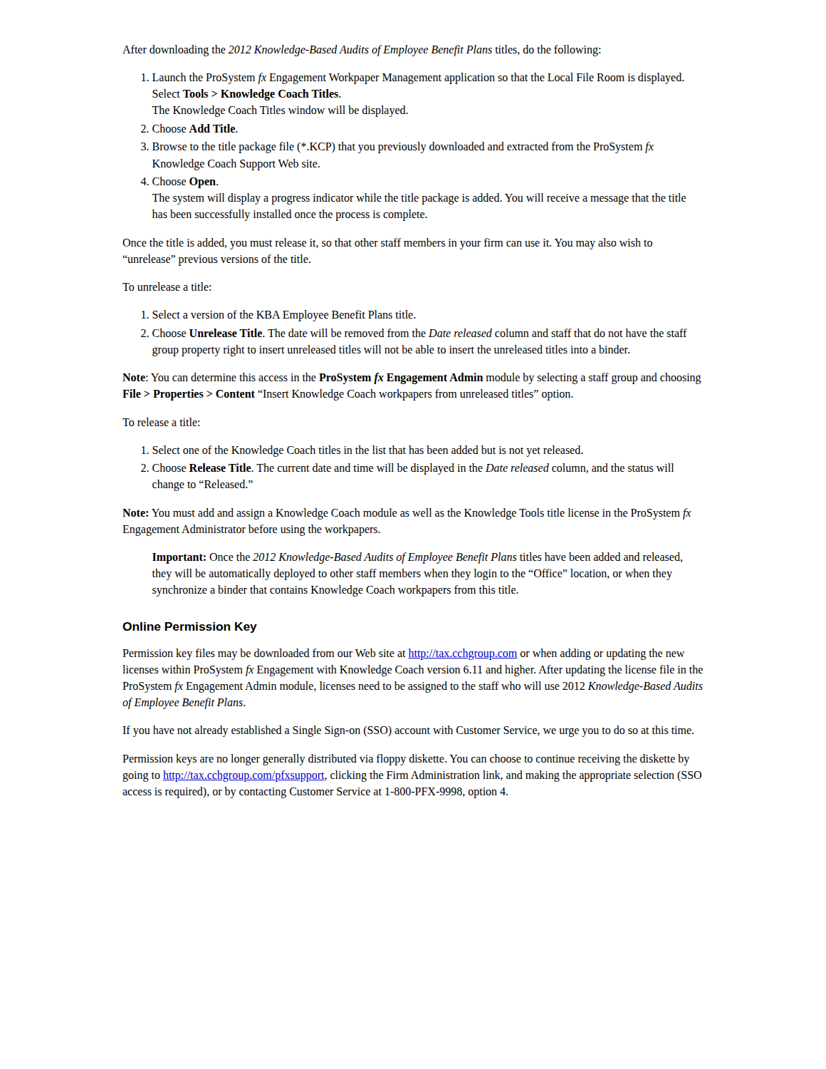After downloading the 2012 Knowledge-Based Audits of Employee Benefit Plans titles, do the following:
Launch the ProSystem fx Engagement Workpaper Management application so that the Local File Room is displayed. Select Tools > Knowledge Coach Titles.
The Knowledge Coach Titles window will be displayed.
Choose Add Title.
Browse to the title package file (*.KCP) that you previously downloaded and extracted from the ProSystem fx Knowledge Coach Support Web site.
Choose Open.
The system will display a progress indicator while the title package is added. You will receive a message that the title has been successfully installed once the process is complete.
Once the title is added, you must release it, so that other staff members in your firm can use it. You may also wish to “unrelease” previous versions of the title.
To unrelease a title:
Select a version of the KBA Employee Benefit Plans title.
Choose Unrelease Title. The date will be removed from the Date released column and staff that do not have the staff group property right to insert unreleased titles will not be able to insert the unreleased titles into a binder.
Note: You can determine this access in the ProSystem fx Engagement Admin module by selecting a staff group and choosing File > Properties > Content “Insert Knowledge Coach workpapers from unreleased titles” option.
To release a title:
Select one of the Knowledge Coach titles in the list that has been added but is not yet released.
Choose Release Title. The current date and time will be displayed in the Date released column, and the status will change to “Released.”
Note: You must add and assign a Knowledge Coach module as well as the Knowledge Tools title license in the ProSystem fx Engagement Administrator before using the workpapers.
Important: Once the 2012 Knowledge-Based Audits of Employee Benefit Plans titles have been added and released, they will be automatically deployed to other staff members when they login to the “Office” location, or when they synchronize a binder that contains Knowledge Coach workpapers from this title.
Online Permission Key
Permission key files may be downloaded from our Web site at http://tax.cchgroup.com or when adding or updating the new licenses within ProSystem fx Engagement with Knowledge Coach version 6.11 and higher. After updating the license file in the ProSystem fx Engagement Admin module, licenses need to be assigned to the staff who will use 2012 Knowledge-Based Audits of Employee Benefit Plans.
If you have not already established a Single Sign-on (SSO) account with Customer Service, we urge you to do so at this time.
Permission keys are no longer generally distributed via floppy diskette. You can choose to continue receiving the diskette by going to http://tax.cchgroup.com/pfxsupport, clicking the Firm Administration link, and making the appropriate selection (SSO access is required), or by contacting Customer Service at 1-800-PFX-9998, option 4.